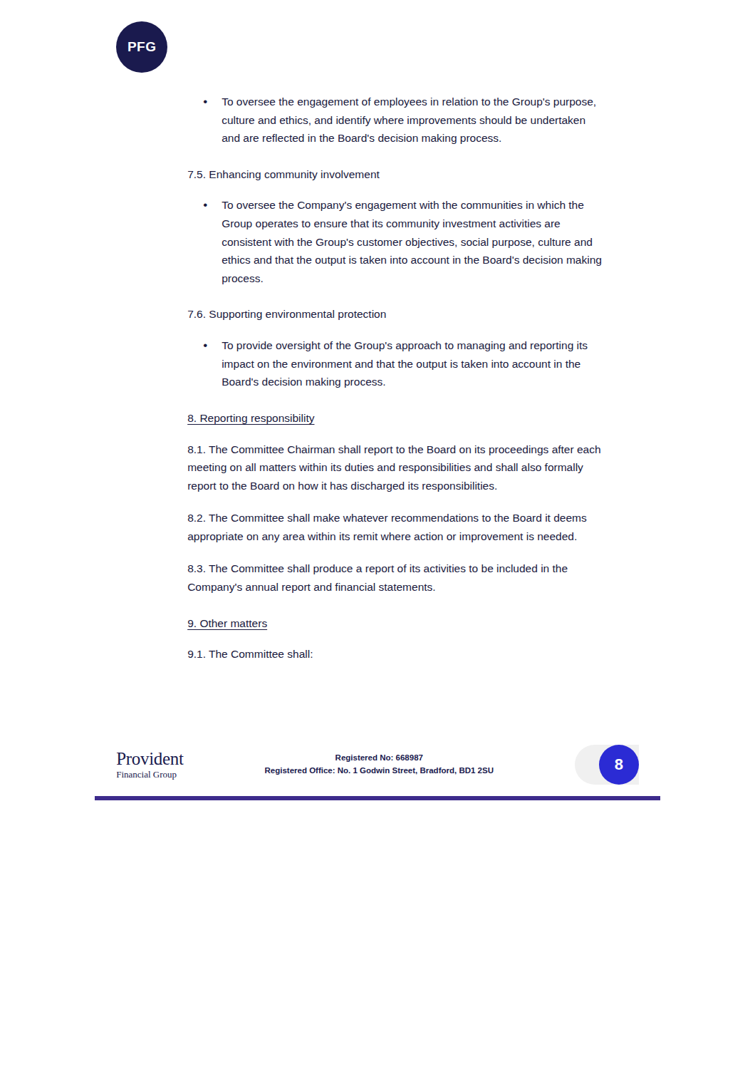PFG
To oversee the engagement of employees in relation to the Group's purpose, culture and ethics, and identify where improvements should be undertaken and are reflected in the Board's decision making process.
7.5. Enhancing community involvement
To oversee the Company's engagement with the communities in which the Group operates to ensure that its community investment activities are consistent with the Group's customer objectives, social purpose, culture and ethics and that the output is taken into account in the Board's decision making process.
7.6. Supporting environmental protection
To provide oversight of the Group's approach to managing and reporting its impact on the environment and that the output is taken into account in the Board's decision making process.
8. Reporting responsibility
8.1. The Committee Chairman shall report to the Board on its proceedings after each meeting on all matters within its duties and responsibilities and shall also formally report to the Board on how it has discharged its responsibilities.
8.2. The Committee shall make whatever recommendations to the Board it deems appropriate on any area within its remit where action or improvement is needed.
8.3. The Committee shall produce a report of its activities to be included in the Company's annual report and financial statements.
9. Other matters
9.1. The Committee shall:
Provident Financial Group
Registered No: 668987
Registered Office: No. 1 Godwin Street, Bradford, BD1 2SU
8